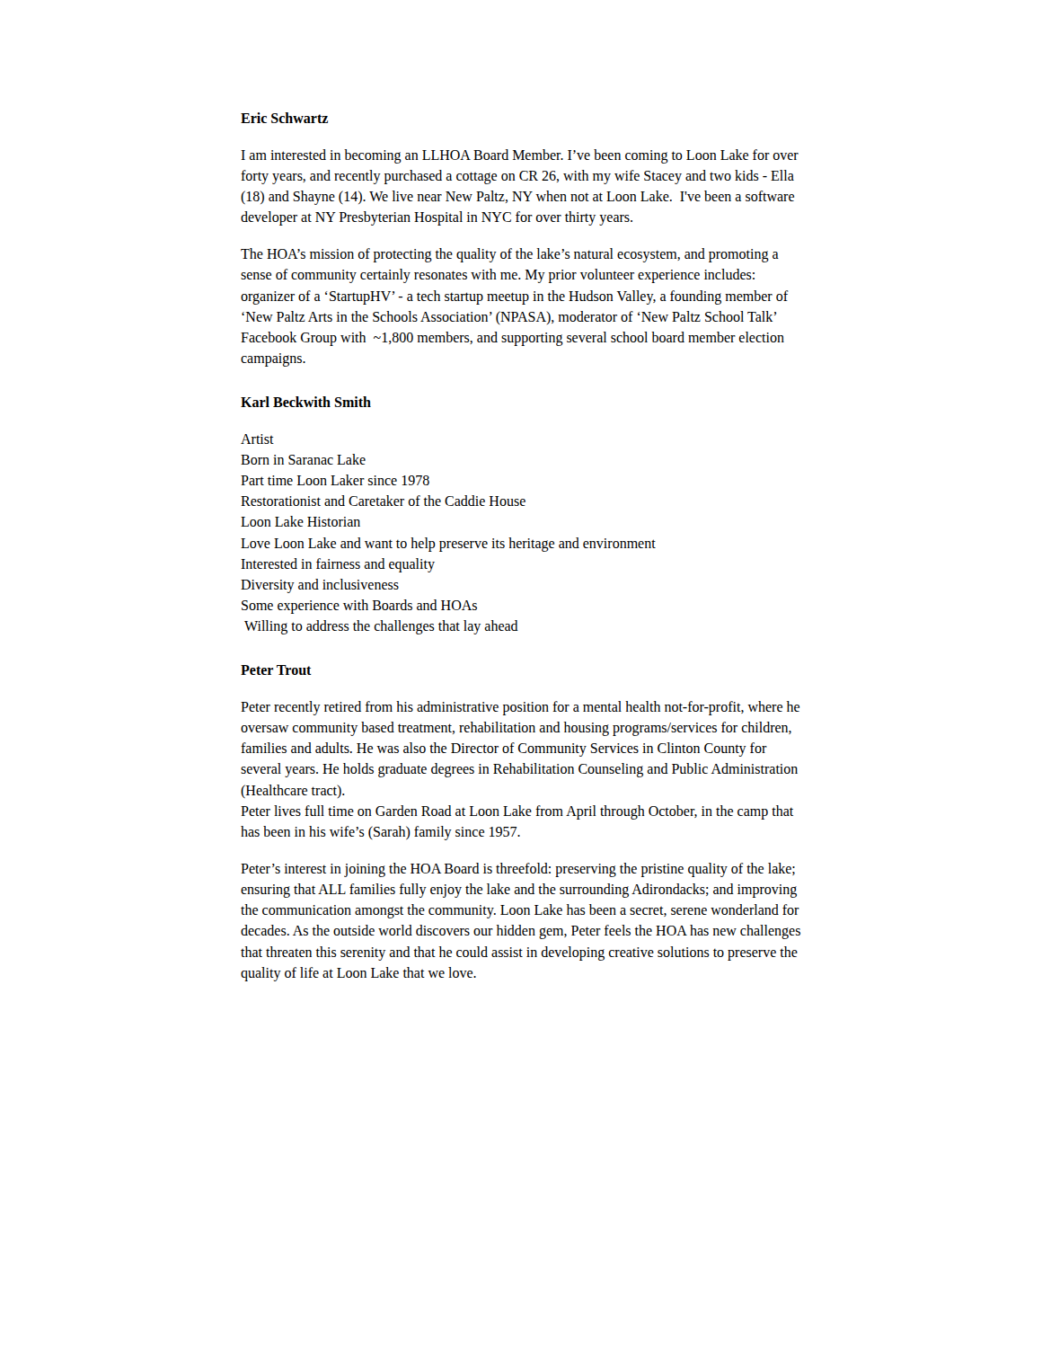Eric Schwartz
I am interested in becoming an LLHOA Board Member. I’ve been coming to Loon Lake for over forty years, and recently purchased a cottage on CR 26, with my wife Stacey and two kids - Ella (18) and Shayne (14). We live near New Paltz, NY when not at Loon Lake. I've been a software developer at NY Presbyterian Hospital in NYC for over thirty years.
The HOA’s mission of protecting the quality of the lake’s natural ecosystem, and promoting a sense of community certainly resonates with me. My prior volunteer experience includes: organizer of a ‘StartupHV’ - a tech startup meetup in the Hudson Valley, a founding member of ‘New Paltz Arts in the Schools Association’ (NPASA), moderator of ‘New Paltz School Talk’ Facebook Group with ~1,800 members, and supporting several school board member election campaigns.
Karl Beckwith Smith
Artist
Born in Saranac Lake
Part time Loon Laker since 1978
Restorationist and Caretaker of the Caddie House
Loon Lake Historian
Love Loon Lake and want to help preserve its heritage and environment
Interested in fairness and equality
Diversity and inclusiveness
Some experience with Boards and HOAs
Willing to address the challenges that lay ahead
Peter Trout
Peter recently retired from his administrative position for a mental health not-for-profit, where he oversaw community based treatment, rehabilitation and housing programs/services for children, families and adults. He was also the Director of Community Services in Clinton County for several years. He holds graduate degrees in Rehabilitation Counseling and Public Administration (Healthcare tract).
Peter lives full time on Garden Road at Loon Lake from April through October, in the camp that has been in his wife’s (Sarah) family since 1957.
Peter’s interest in joining the HOA Board is threefold: preserving the pristine quality of the lake; ensuring that ALL families fully enjoy the lake and the surrounding Adirondacks; and improving the communication amongst the community. Loon Lake has been a secret, serene wonderland for decades. As the outside world discovers our hidden gem, Peter feels the HOA has new challenges that threaten this serenity and that he could assist in developing creative solutions to preserve the quality of life at Loon Lake that we love.